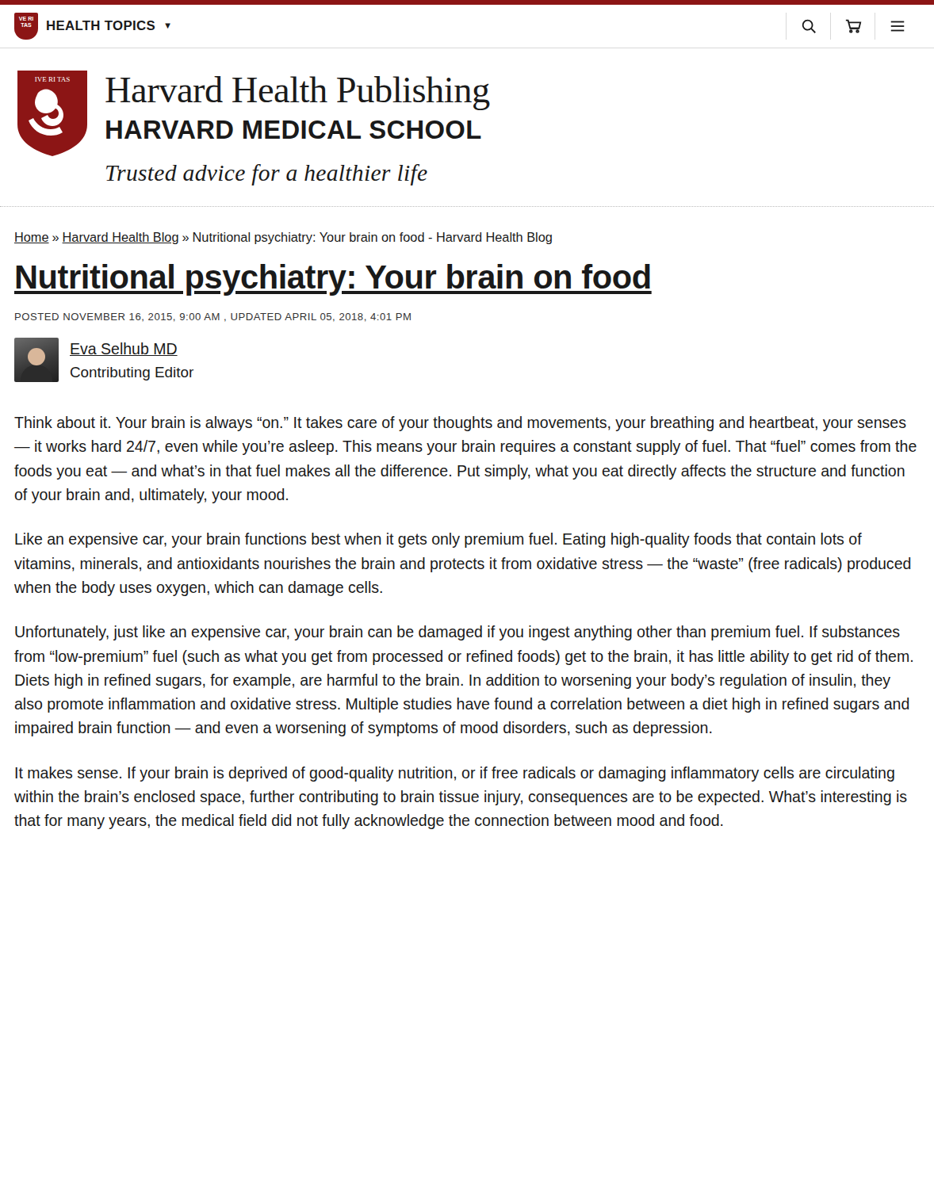VE RI
TAS
HEALTH TOPICS ▼
IVE RI TAS
Harvard Health Publishing
HARVARD MEDICAL SCHOOL
Trusted advice for a healthier life
Home»Harvard Health Blog»Nutritional psychiatry: Your brain on food - Harvard Health Blog
Nutritional psychiatry: Your brain on food
POSTED NOVEMBER 16, 2015, 9:00 AM , UPDATED APRIL 05, 2018, 4:01 PM
Eva Selhub MD
Contributing Editor
Think about it. Your brain is always “on.” It takes care of your thoughts and movements, your breathing and heartbeat, your senses — it works hard 24/7, even while you’re asleep. This means your brain requires a constant supply of fuel. That “fuel” comes from the foods you eat — and what’s in that fuel makes all the difference. Put simply, what you eat directly affects the structure and function of your brain and, ultimately, your mood.
Like an expensive car, your brain functions best when it gets only premium fuel. Eating high-quality foods that contain lots of vitamins, minerals, and antioxidants nourishes the brain and protects it from oxidative stress — the “waste” (free radicals) produced when the body uses oxygen, which can damage cells.
Unfortunately, just like an expensive car, your brain can be damaged if you ingest anything other than premium fuel. If substances from “low-premium” fuel (such as what you get from processed or refined foods) get to the brain, it has little ability to get rid of them. Diets high in refined sugars, for example, are harmful to the brain. In addition to worsening your body’s regulation of insulin, they also promote inflammation and oxidative stress. Multiple studies have found a correlation between a diet high in refined sugars and impaired brain function — and even a worsening of symptoms of mood disorders, such as depression.
It makes sense. If your brain is deprived of good-quality nutrition, or if free radicals or damaging inflammatory cells are circulating within the brain’s enclosed space, further contributing to brain tissue injury, consequences are to be expected. What’s interesting is that for many years, the medical field did not fully acknowledge the connection between mood and food.